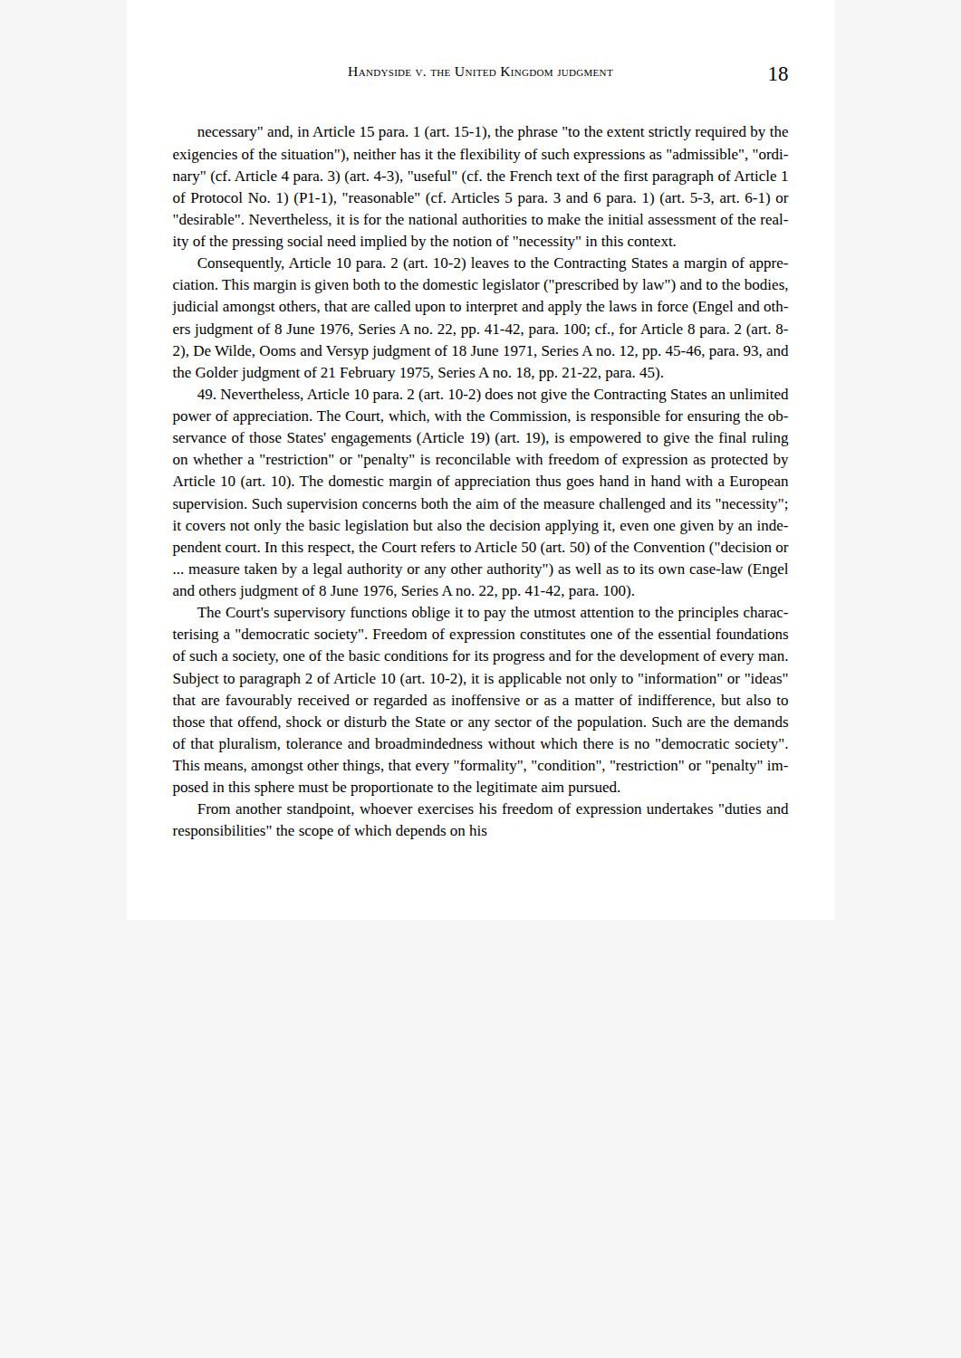Handyside v. the United Kingdom judgment 18
necessary" and, in Article 15 para. 1 (art. 15-1), the phrase "to the extent strictly required by the exigencies of the situation"), neither has it the flexibility of such expressions as "admissible", "ordinary" (cf. Article 4 para. 3) (art. 4-3), "useful" (cf. the French text of the first paragraph of Article 1 of Protocol No. 1) (P1-1), "reasonable" (cf. Articles 5 para. 3 and 6 para. 1) (art. 5-3, art. 6-1) or "desirable". Nevertheless, it is for the national authorities to make the initial assessment of the reality of the pressing social need implied by the notion of "necessity" in this context.
Consequently, Article 10 para. 2 (art. 10-2) leaves to the Contracting States a margin of appreciation. This margin is given both to the domestic legislator ("prescribed by law") and to the bodies, judicial amongst others, that are called upon to interpret and apply the laws in force (Engel and others judgment of 8 June 1976, Series A no. 22, pp. 41-42, para. 100; cf., for Article 8 para. 2 (art. 8-2), De Wilde, Ooms and Versyp judgment of 18 June 1971, Series A no. 12, pp. 45-46, para. 93, and the Golder judgment of 21 February 1975, Series A no. 18, pp. 21-22, para. 45).
49. Nevertheless, Article 10 para. 2 (art. 10-2) does not give the Contracting States an unlimited power of appreciation. The Court, which, with the Commission, is responsible for ensuring the observance of those States' engagements (Article 19) (art. 19), is empowered to give the final ruling on whether a "restriction" or "penalty" is reconcilable with freedom of expression as protected by Article 10 (art. 10). The domestic margin of appreciation thus goes hand in hand with a European supervision. Such supervision concerns both the aim of the measure challenged and its "necessity"; it covers not only the basic legislation but also the decision applying it, even one given by an independent court. In this respect, the Court refers to Article 50 (art. 50) of the Convention ("decision or ... measure taken by a legal authority or any other authority") as well as to its own case-law (Engel and others judgment of 8 June 1976, Series A no. 22, pp. 41-42, para. 100).
The Court's supervisory functions oblige it to pay the utmost attention to the principles characterising a "democratic society". Freedom of expression constitutes one of the essential foundations of such a society, one of the basic conditions for its progress and for the development of every man. Subject to paragraph 2 of Article 10 (art. 10-2), it is applicable not only to "information" or "ideas" that are favourably received or regarded as inoffensive or as a matter of indifference, but also to those that offend, shock or disturb the State or any sector of the population. Such are the demands of that pluralism, tolerance and broadmindedness without which there is no "democratic society". This means, amongst other things, that every "formality", "condition", "restriction" or "penalty" imposed in this sphere must be proportionate to the legitimate aim pursued.
From another standpoint, whoever exercises his freedom of expression undertakes "duties and responsibilities" the scope of which depends on his